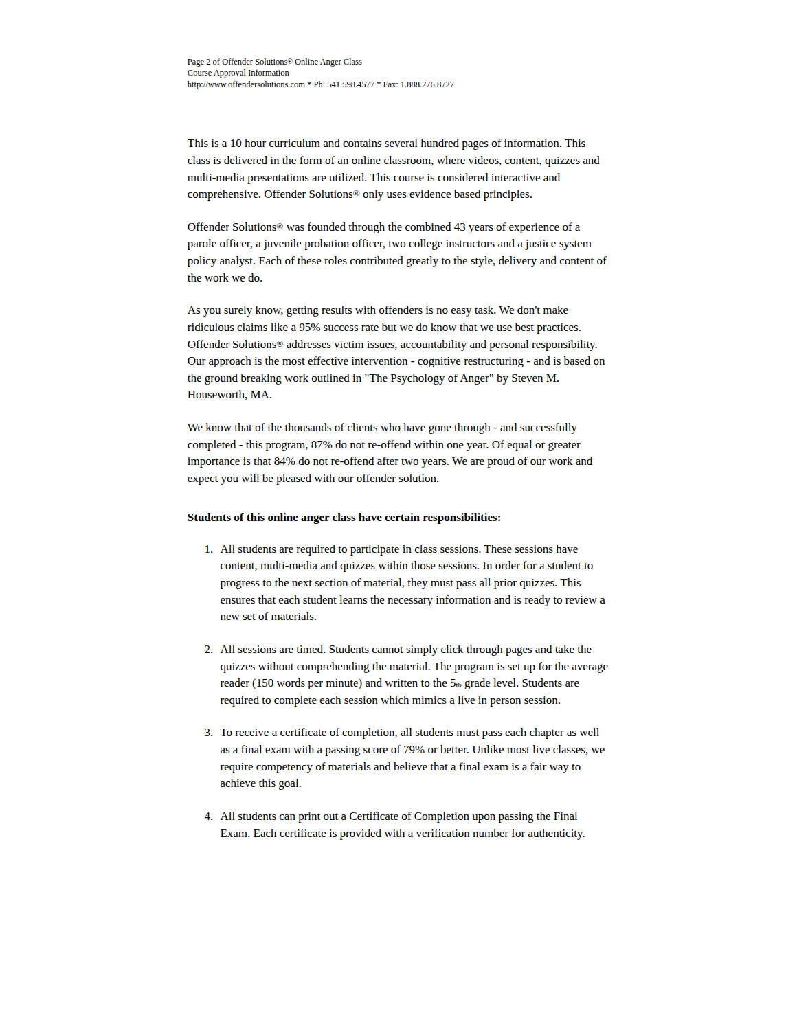Page 2 of Offender Solutions® Online Anger Class
Course Approval Information
http://www.offendersolutions.com * Ph: 541.598.4577 * Fax: 1.888.276.8727
This is a 10 hour curriculum and contains several hundred pages of information. This class is delivered in the form of an online classroom, where videos, content, quizzes and multi-media presentations are utilized. This course is considered interactive and comprehensive. Offender Solutions® only uses evidence based principles.
Offender Solutions® was founded through the combined 43 years of experience of a parole officer, a juvenile probation officer, two college instructors and a justice system policy analyst. Each of these roles contributed greatly to the style, delivery and content of the work we do.
As you surely know, getting results with offenders is no easy task. We don't make ridiculous claims like a 95% success rate but we do know that we use best practices. Offender Solutions® addresses victim issues, accountability and personal responsibility. Our approach is the most effective intervention - cognitive restructuring - and is based on the ground breaking work outlined in "The Psychology of Anger" by Steven M. Houseworth, MA.
We know that of the thousands of clients who have gone through - and successfully completed - this program, 87% do not re-offend within one year. Of equal or greater importance is that 84% do not re-offend after two years. We are proud of our work and expect you will be pleased with our offender solution.
Students of this online anger class have certain responsibilities:
All students are required to participate in class sessions. These sessions have content, multi-media and quizzes within those sessions. In order for a student to progress to the next section of material, they must pass all prior quizzes. This ensures that each student learns the necessary information and is ready to review a new set of materials.
All sessions are timed. Students cannot simply click through pages and take the quizzes without comprehending the material. The program is set up for the average reader (150 words per minute) and written to the 5th grade level. Students are required to complete each session which mimics a live in person session.
To receive a certificate of completion, all students must pass each chapter as well as a final exam with a passing score of 79% or better. Unlike most live classes, we require competency of materials and believe that a final exam is a fair way to achieve this goal.
All students can print out a Certificate of Completion upon passing the Final Exam. Each certificate is provided with a verification number for authenticity.